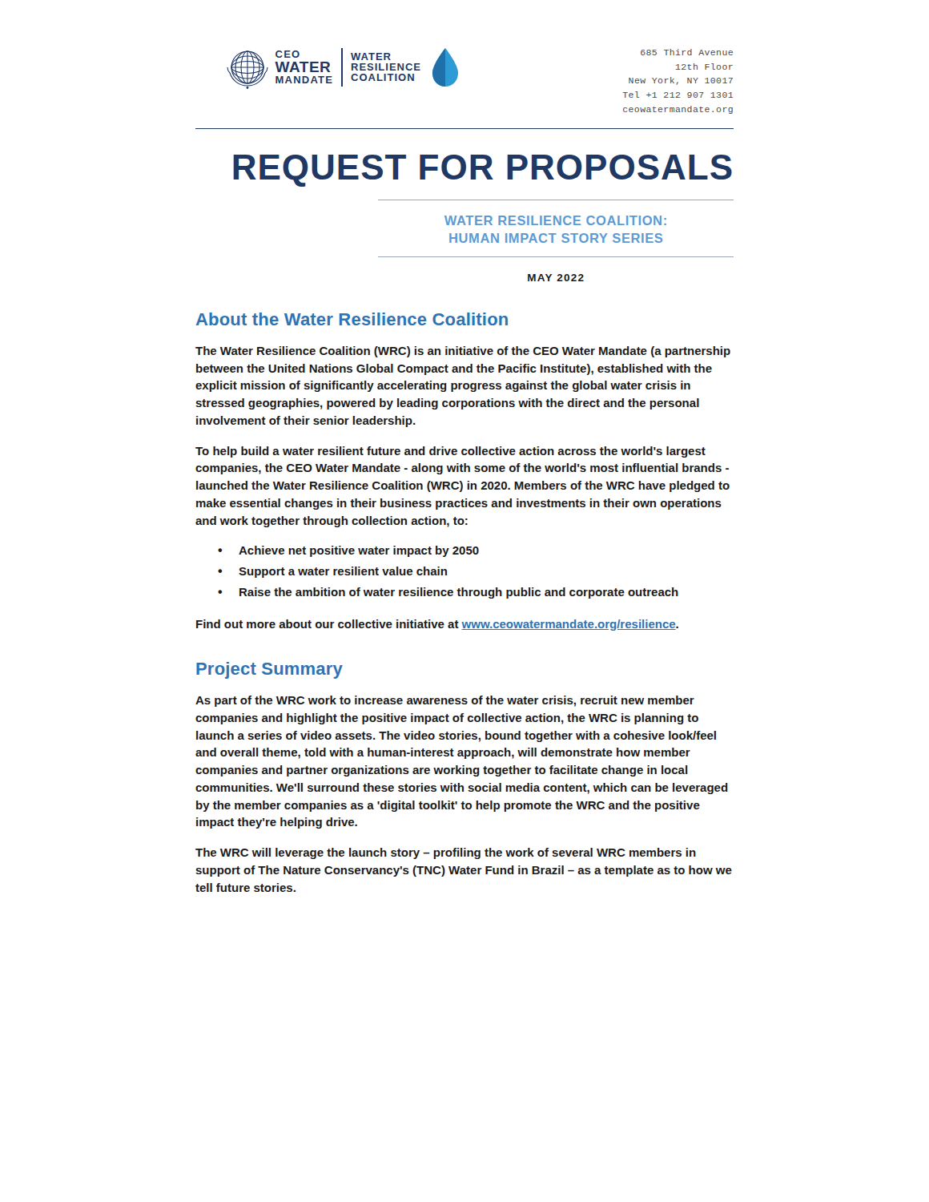CEO WATER MANDATE
WATER RESILIENCE COALITION
685 Third Avenue
12th Floor
New York, NY 10017
Tel +1 212 907 1301
ceowatermandate.org
REQUEST FOR PROPOSALS
Water Resilience Coalition:
Human Impact Story Series
MAY 2022
About the Water Resilience Coalition
The Water Resilience Coalition (WRC) is an initiative of the CEO Water Mandate (a partnership between the United Nations Global Compact and the Pacific Institute), established with the explicit mission of significantly accelerating progress against the global water crisis in stressed geographies, powered by leading corporations with the direct and the personal involvement of their senior leadership.
To help build a water resilient future and drive collective action across the world's largest companies, the CEO Water Mandate - along with some of the world's most influential brands - launched the Water Resilience Coalition (WRC) in 2020. Members of the WRC have pledged to make essential changes in their business practices and investments in their own operations and work together through collection action, to:
Achieve net positive water impact by 2050
Support a water resilient value chain
Raise the ambition of water resilience through public and corporate outreach
Find out more about our collective initiative at www.ceowatermandate.org/resilience.
Project Summary
As part of the WRC work to increase awareness of the water crisis, recruit new member companies and highlight the positive impact of collective action, the WRC is planning to launch a series of video assets. The video stories, bound together with a cohesive look/feel and overall theme, told with a human-interest approach, will demonstrate how member companies and partner organizations are working together to facilitate change in local communities. We'll surround these stories with social media content, which can be leveraged by the member companies as a 'digital toolkit' to help promote the WRC and the positive impact they're helping drive.
The WRC will leverage the launch story – profiling the work of several WRC members in support of The Nature Conservancy's (TNC) Water Fund in Brazil – as a template as to how we tell future stories.